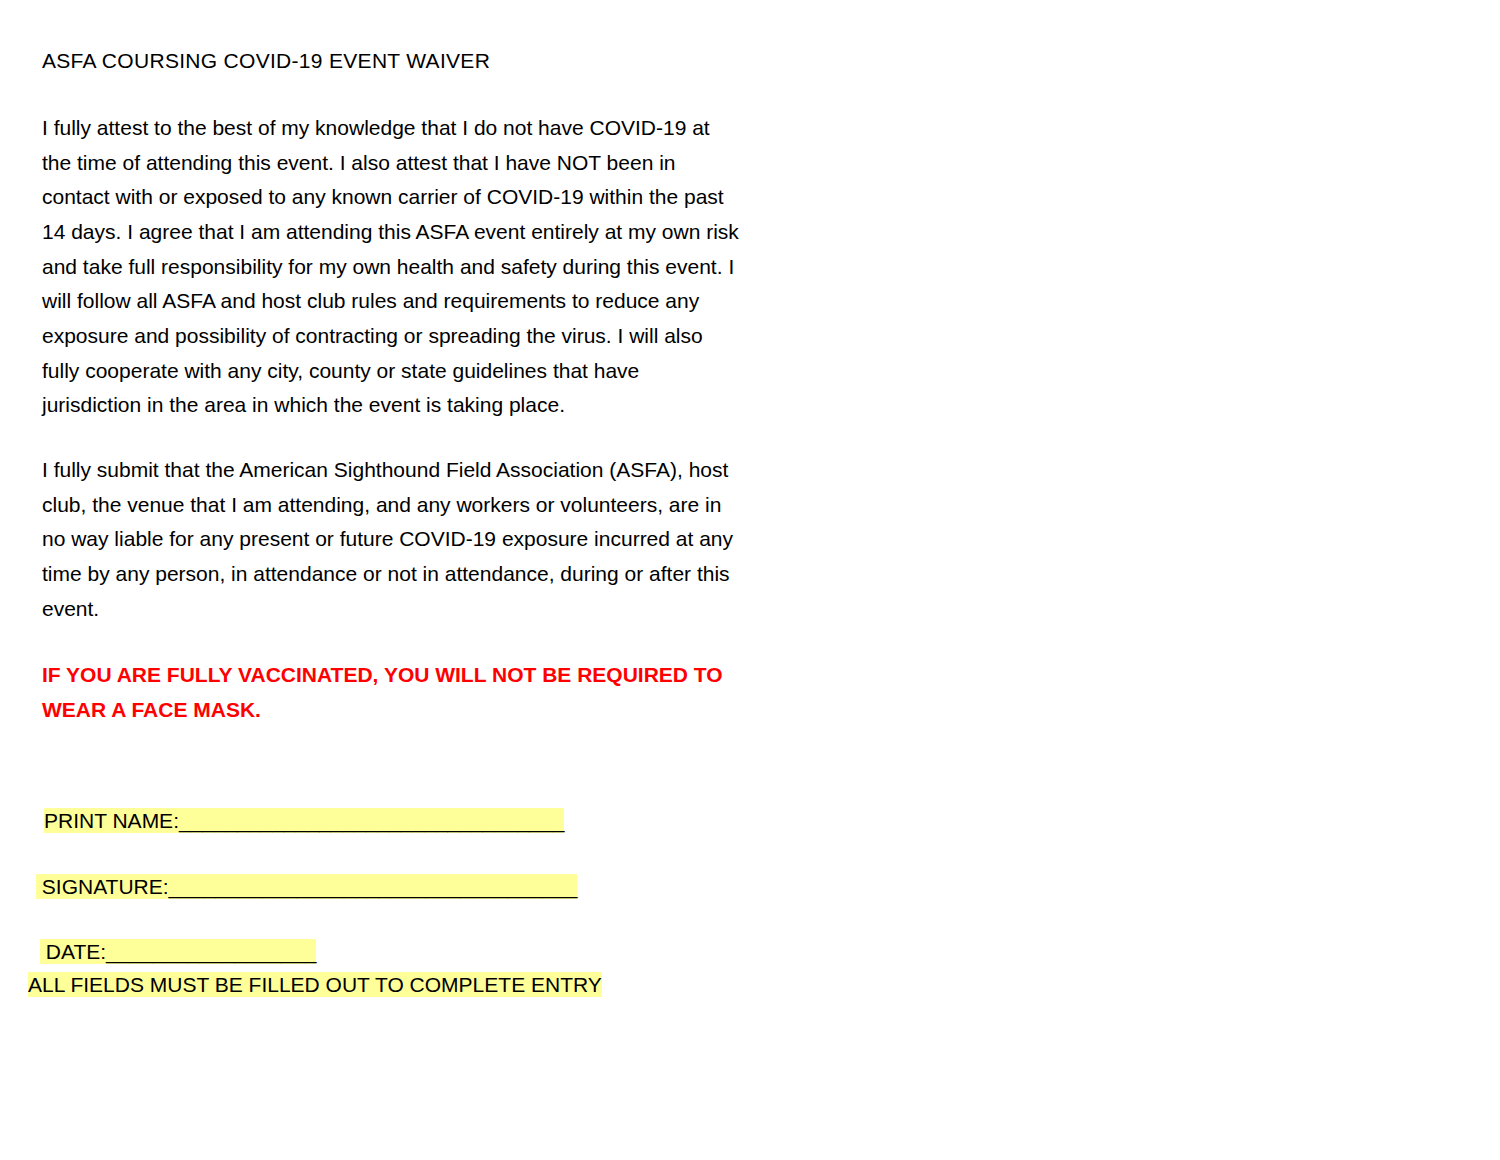ASFA COURSING COVID-19 EVENT WAIVER
I fully attest to the best of my knowledge that I do not have COVID-19 at the time of attending this event. I also attest that I have NOT been in contact with or exposed to any known carrier of COVID-19 within the past 14 days. I agree that I am attending this ASFA event entirely at my own risk and take full responsibility for my own health and safety during this event. I will follow all ASFA and host club rules and requirements to reduce any exposure and possibility of contracting or spreading the virus. I will also fully cooperate with any city, county or state guidelines that have jurisdiction in the area in which the event is taking place.
I fully submit that the American Sighthound Field Association (ASFA), host club, the venue that I am attending, and any workers or volunteers, are in no way liable for any present or future COVID-19 exposure incurred at any time by any person, in attendance or not in attendance, during or after this event.
IF YOU ARE FULLY VACCINATED, YOU WILL NOT BE REQUIRED TO WEAR A FACE MASK.
PRINT NAME:_________________________________
SIGNATURE:___________________________________
DATE:__________________
ALL FIELDS MUST BE FILLED OUT TO COMPLETE ENTRY